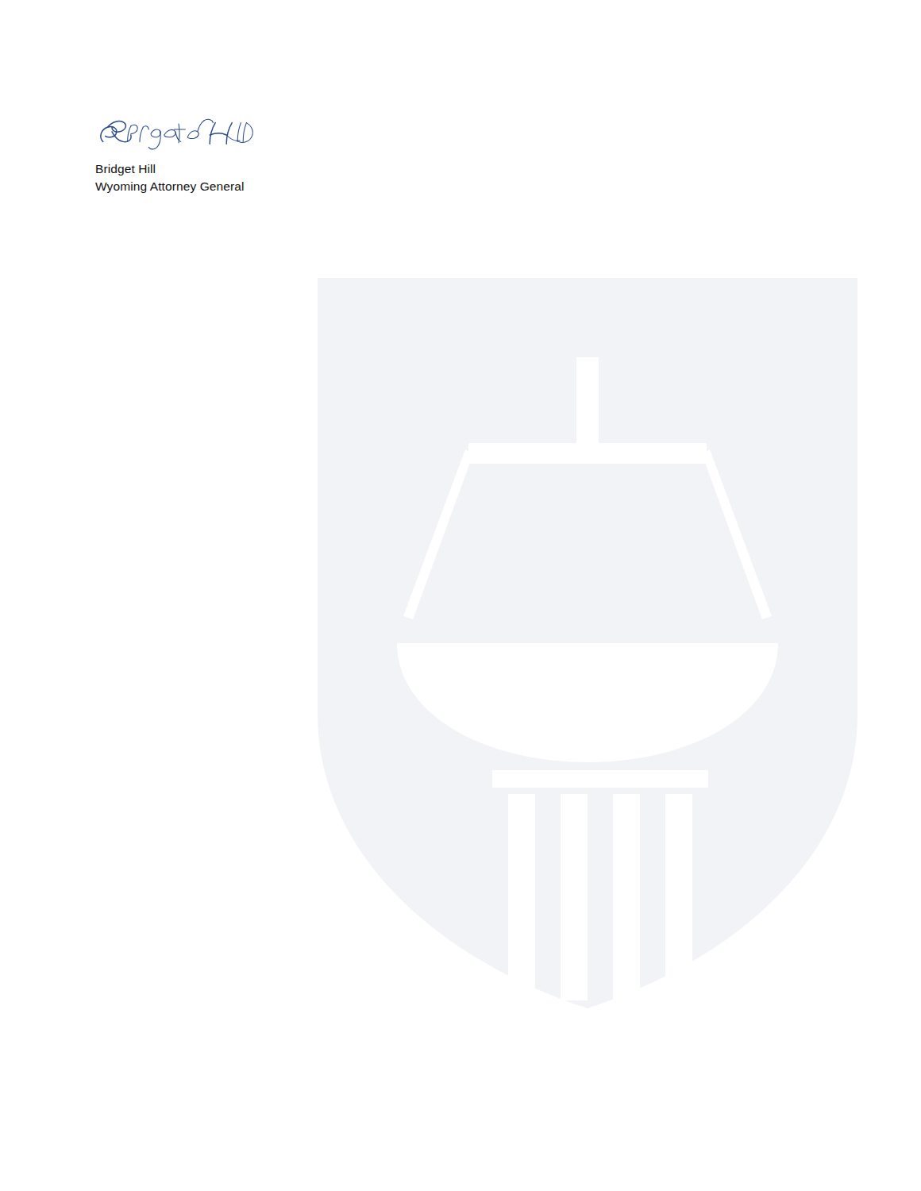Bridget Hill signature
Bridget Hill
Wyoming Attorney General